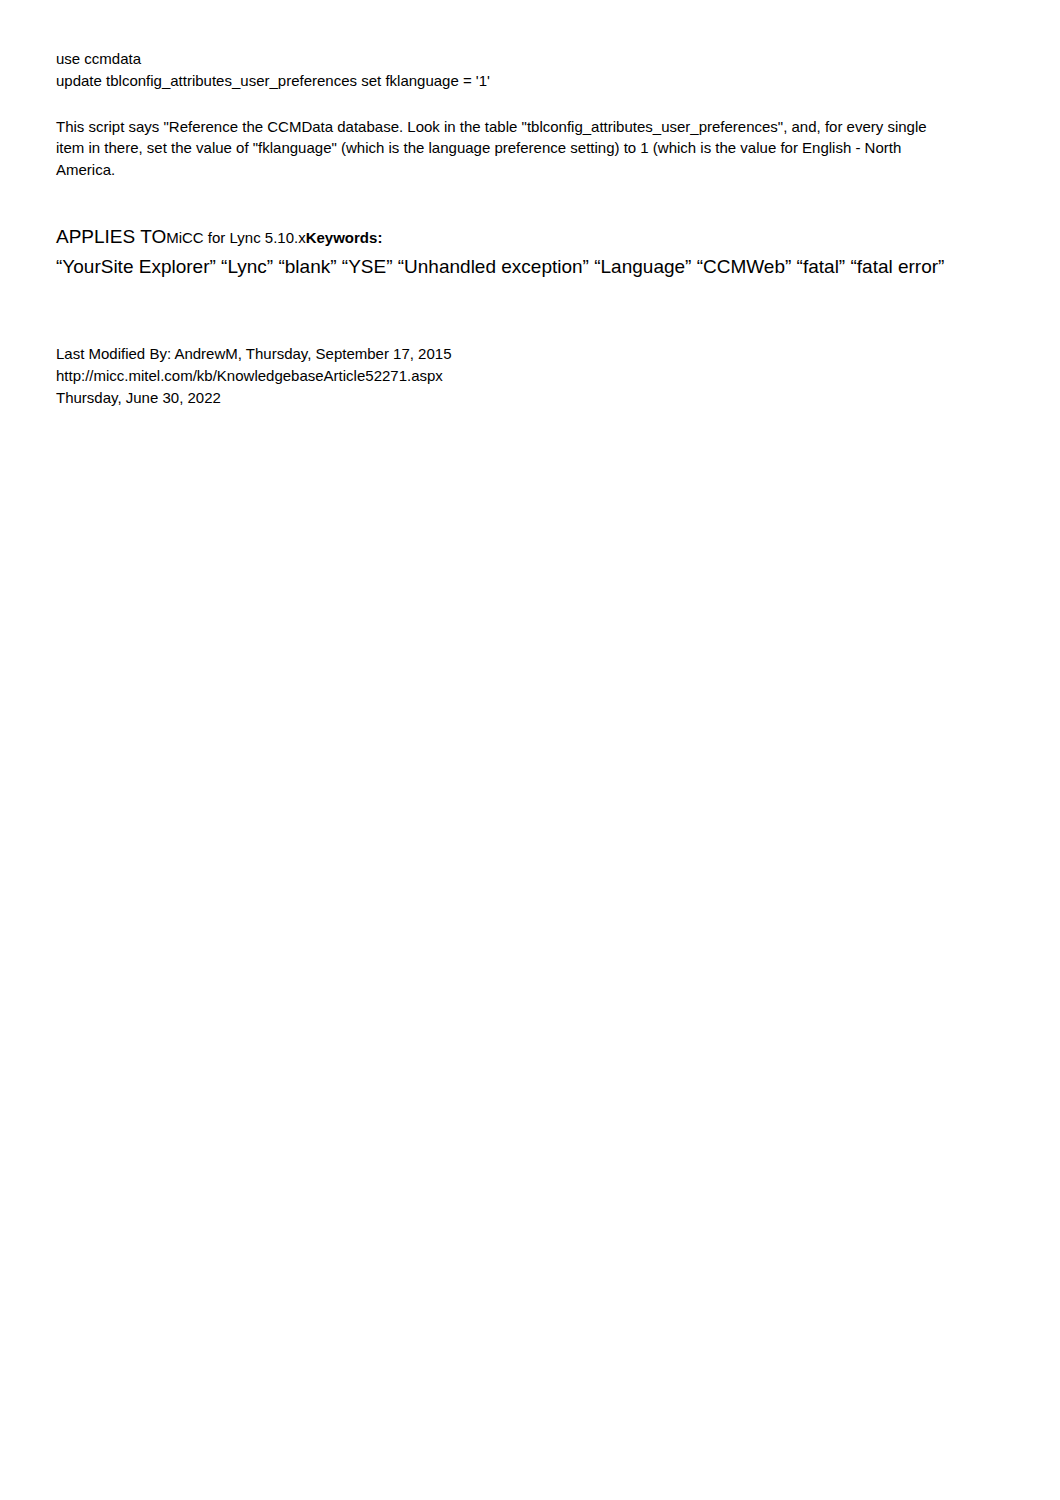use ccmdata update tblconfig_attributes_user_preferences set fklanguage = '1'
This script says "Reference the CCMData database. Look in the table "tblconfig_attributes_user_preferences", and, for every single item in there, set the value of "fklanguage" (which is the language preference setting) to 1 (which is the value for English - North America.
APPLIES TO MiCC for Lync 5.10.x Keywords:
“YourSite Explorer” “Lync” “blank” “YSE” “Unhandled exception” “Language” “CCMWeb” “fatal” “fatal error”
Last Modified By: AndrewM, Thursday, September 17, 2015
http://micc.mitel.com/kb/KnowledgebaseArticle52271.aspx
Thursday, June 30, 2022